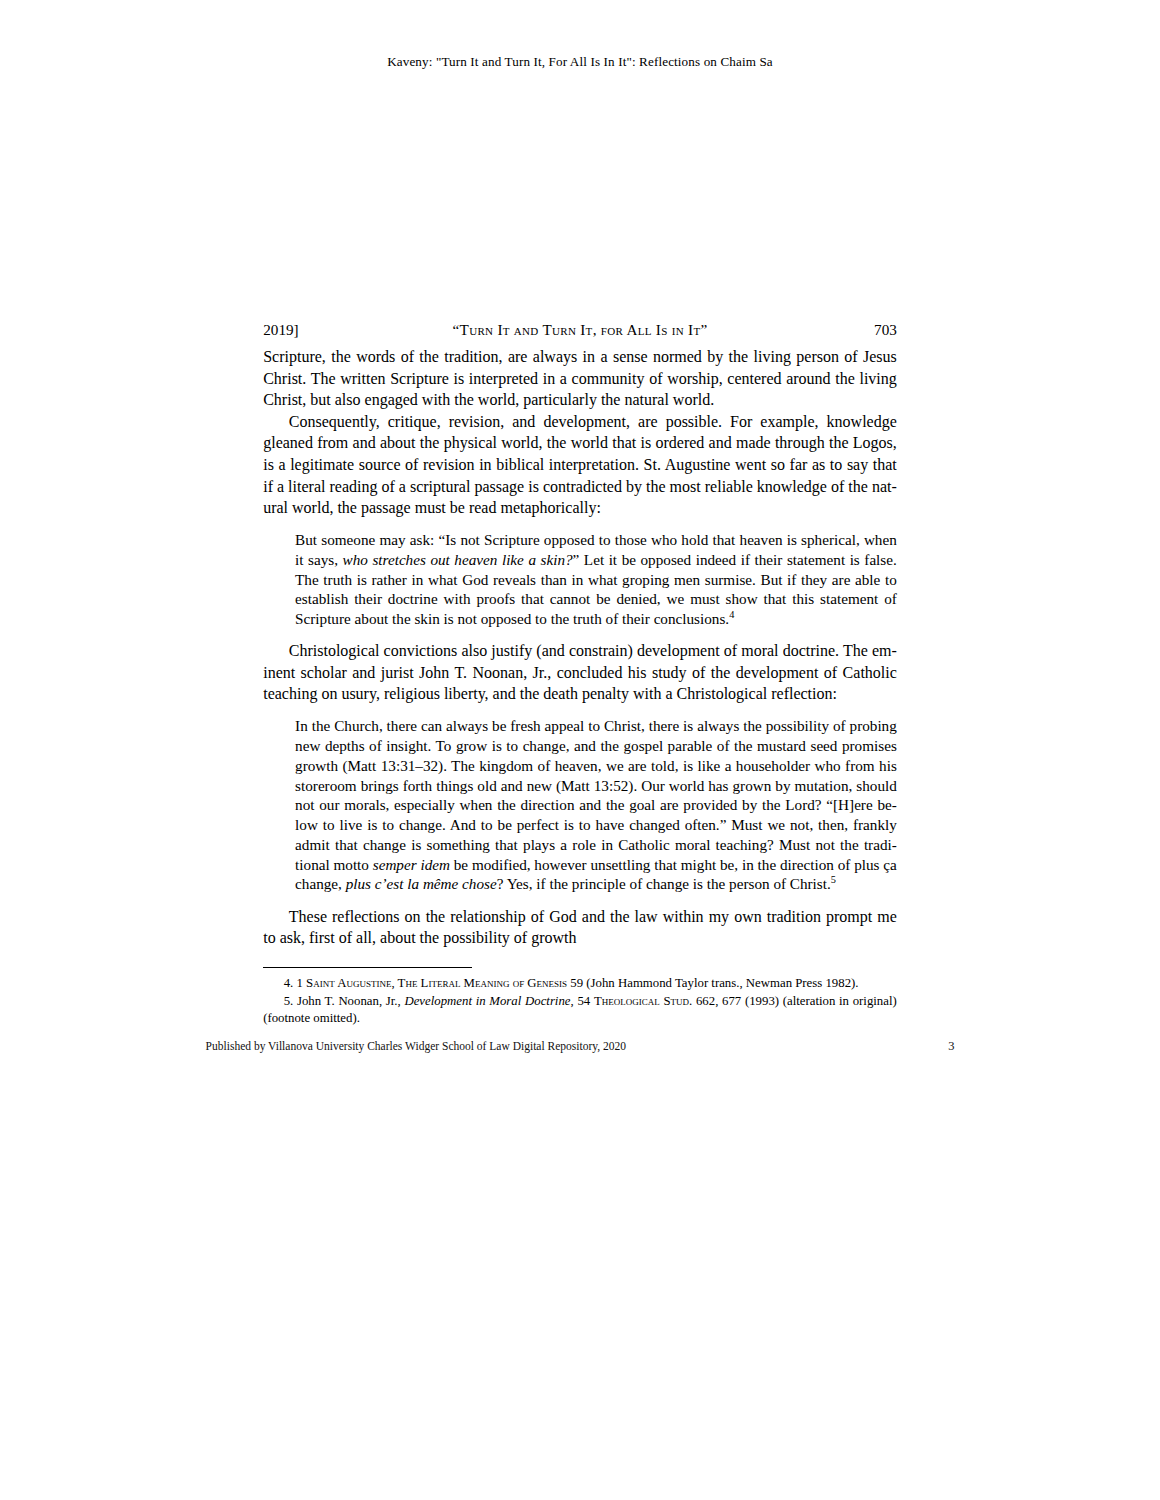Kaveny: "Turn It and Turn It, For All Is In It": Reflections on Chaim Sa
2019] “Turn It and Turn It, for All Is in It” 703
Scripture, the words of the tradition, are always in a sense normed by the living person of Jesus Christ. The written Scripture is interpreted in a community of worship, centered around the living Christ, but also engaged with the world, particularly the natural world.
Consequently, critique, revision, and development, are possible. For example, knowledge gleaned from and about the physical world, the world that is ordered and made through the Logos, is a legitimate source of revision in biblical interpretation. St. Augustine went so far as to say that if a literal reading of a scriptural passage is contradicted by the most reliable knowledge of the natural world, the passage must be read metaphorically:
But someone may ask: “Is not Scripture opposed to those who hold that heaven is spherical, when it says, who stretches out heaven like a skin?” Let it be opposed indeed if their statement is false. The truth is rather in what God reveals than in what groping men surmise. But if they are able to establish their doctrine with proofs that cannot be denied, we must show that this statement of Scripture about the skin is not opposed to the truth of their conclusions.4
Christological convictions also justify (and constrain) development of moral doctrine. The eminent scholar and jurist John T. Noonan, Jr., concluded his study of the development of Catholic teaching on usury, religious liberty, and the death penalty with a Christological reflection:
In the Church, there can always be fresh appeal to Christ, there is always the possibility of probing new depths of insight. To grow is to change, and the gospel parable of the mustard seed promises growth (Matt 13:31–32). The kingdom of heaven, we are told, is like a householder who from his storeroom brings forth things old and new (Matt 13:52). Our world has grown by mutation, should not our morals, especially when the direction and the goal are provided by the Lord? “[H]ere below to live is to change. And to be perfect is to have changed often.” Must we not, then, frankly admit that change is something that plays a role in Catholic moral teaching? Must not the traditional motto semper idem be modified, however unsettling that might be, in the direction of plus ça change, plus c’est la même chose? Yes, if the principle of change is the person of Christ.5
These reflections on the relationship of God and the law within my own tradition prompt me to ask, first of all, about the possibility of growth
4. 1 Saint Augustine, The Literal Meaning of Genesis 59 (John Hammond Taylor trans., Newman Press 1982).
5. John T. Noonan, Jr., Development in Moral Doctrine, 54 Theological Stud. 662, 677 (1993) (alteration in original) (footnote omitted).
Published by Villanova University Charles Widger School of Law Digital Repository, 2020 3